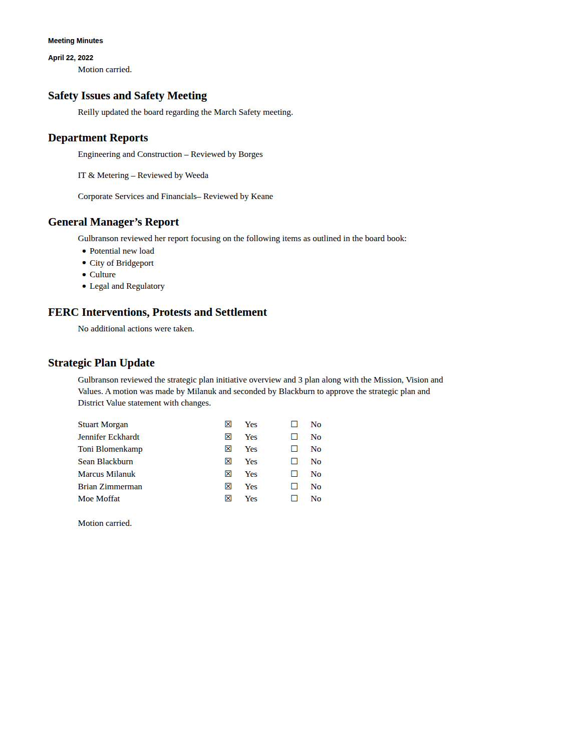Meeting Minutes
April 22, 2022
Motion carried.
Safety Issues and Safety Meeting
Reilly updated the board regarding the March Safety meeting.
Department Reports
Engineering and Construction – Reviewed by Borges
IT & Metering – Reviewed by Weeda
Corporate Services and Financials– Reviewed by Keane
General Manager’s Report
Gulbranson reviewed her report focusing on the following items as outlined in the board book:
Potential new load
City of Bridgeport
Culture
Legal and Regulatory
FERC Interventions, Protests and Settlement
No additional actions were taken.
Strategic Plan Update
Gulbranson reviewed the strategic plan initiative overview and 3 plan along with the Mission, Vision and Values. A motion was made by Milanuk and seconded by Blackburn to approve the strategic plan and District Value statement with changes.
| Stuart Morgan | ☒ | Yes | ☐ | No |
| Jennifer Eckhardt | ☒ | Yes | ☐ | No |
| Toni Blomenkamp | ☒ | Yes | ☐ | No |
| Sean Blackburn | ☒ | Yes | ☐ | No |
| Marcus Milanuk | ☒ | Yes | ☐ | No |
| Brian Zimmerman | ☒ | Yes | ☐ | No |
| Moe Moffat | ☒ | Yes | ☐ | No |
Motion carried.